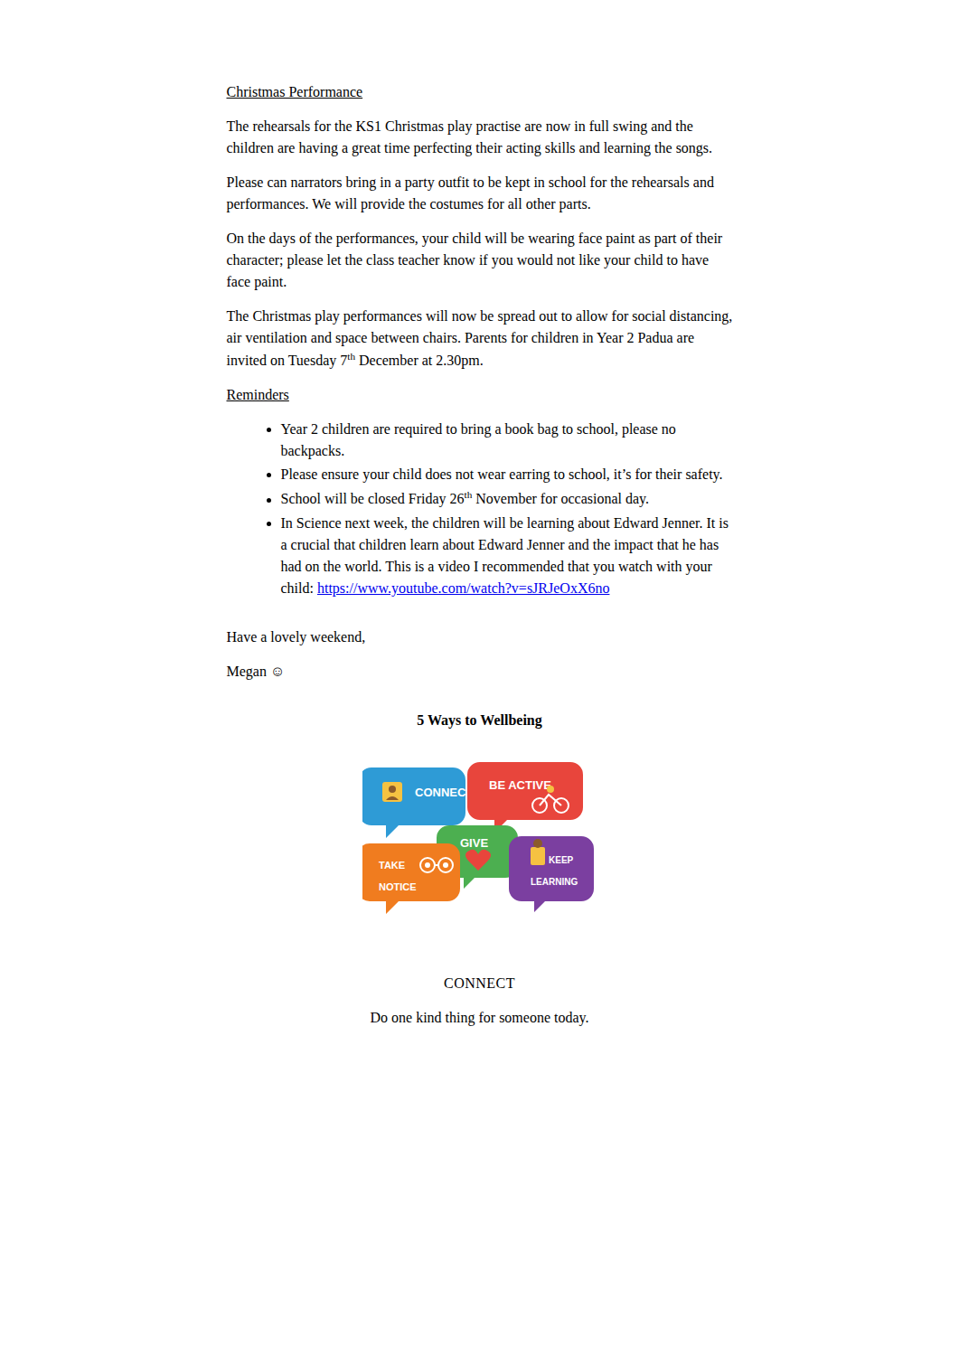Christmas Performance
The rehearsals for the KS1 Christmas play practise are now in full swing and the children are having a great time perfecting their acting skills and learning the songs.
Please can narrators bring in a party outfit to be kept in school for the rehearsals and performances. We will provide the costumes for all other parts.
On the days of the performances, your child will be wearing face paint as part of their character; please let the class teacher know if you would not like your child to have face paint.
The Christmas play performances will now be spread out to allow for social distancing, air ventilation and space between chairs. Parents for children in Year 2 Padua are invited on Tuesday 7th December at 2.30pm.
Reminders
Year 2 children are required to bring a book bag to school, please no backpacks.
Please ensure your child does not wear earring to school, it’s for their safety.
School will be closed Friday 26th November for occasional day.
In Science next week, the children will be learning about Edward Jenner. It is a crucial that children learn about Edward Jenner and the impact that he has had on the world. This is a video I recommended that you watch with your child: https://www.youtube.com/watch?v=sJRJeOxX6no
Have a lovely weekend,
Megan ☺
5 Ways to Wellbeing
CONNECT BE ACTIVE GIVE KEEP LEARNING TAKE NOTICE
CONNECT
Do one kind thing for someone today.